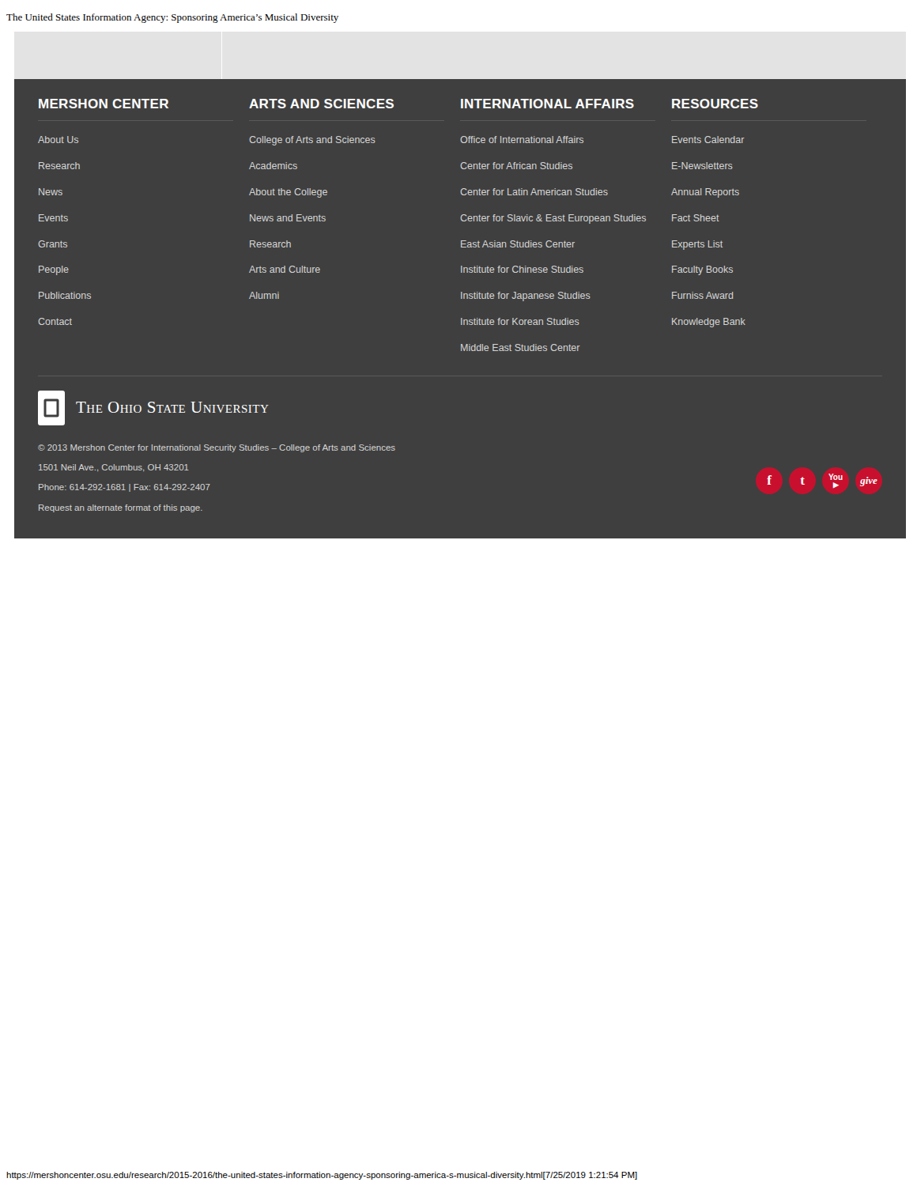The United States Information Agency: Sponsoring America’s Musical Diversity
MERSHON CENTER
About Us
Research
News
Events
Grants
People
Publications
Contact
ARTS AND SCIENCES
College of Arts and Sciences
Academics
About the College
News and Events
Research
Arts and Culture
Alumni
INTERNATIONAL AFFAIRS
Office of International Affairs
Center for African Studies
Center for Latin American Studies
Center for Slavic & East European Studies
East Asian Studies Center
Institute for Chinese Studies
Institute for Japanese Studies
Institute for Korean Studies
Middle East Studies Center
RESOURCES
Events Calendar
E-Newsletters
Annual Reports
Fact Sheet
Experts List
Faculty Books
Furniss Award
Knowledge Bank
The Ohio State University
© 2013 Mershon Center for International Security Studies – College of Arts and Sciences
1501 Neil Ave., Columbus, OH 43201
Phone: 614-292-1681 | Fax: 614-292-2407
Request an alternate format of this page.
f t You▶ give
https://mershoncenter.osu.edu/research/2015-2016/the-united-states-information-agency-sponsoring-america-s-musical-diversity.html[7/25/2019 1:21:54 PM]